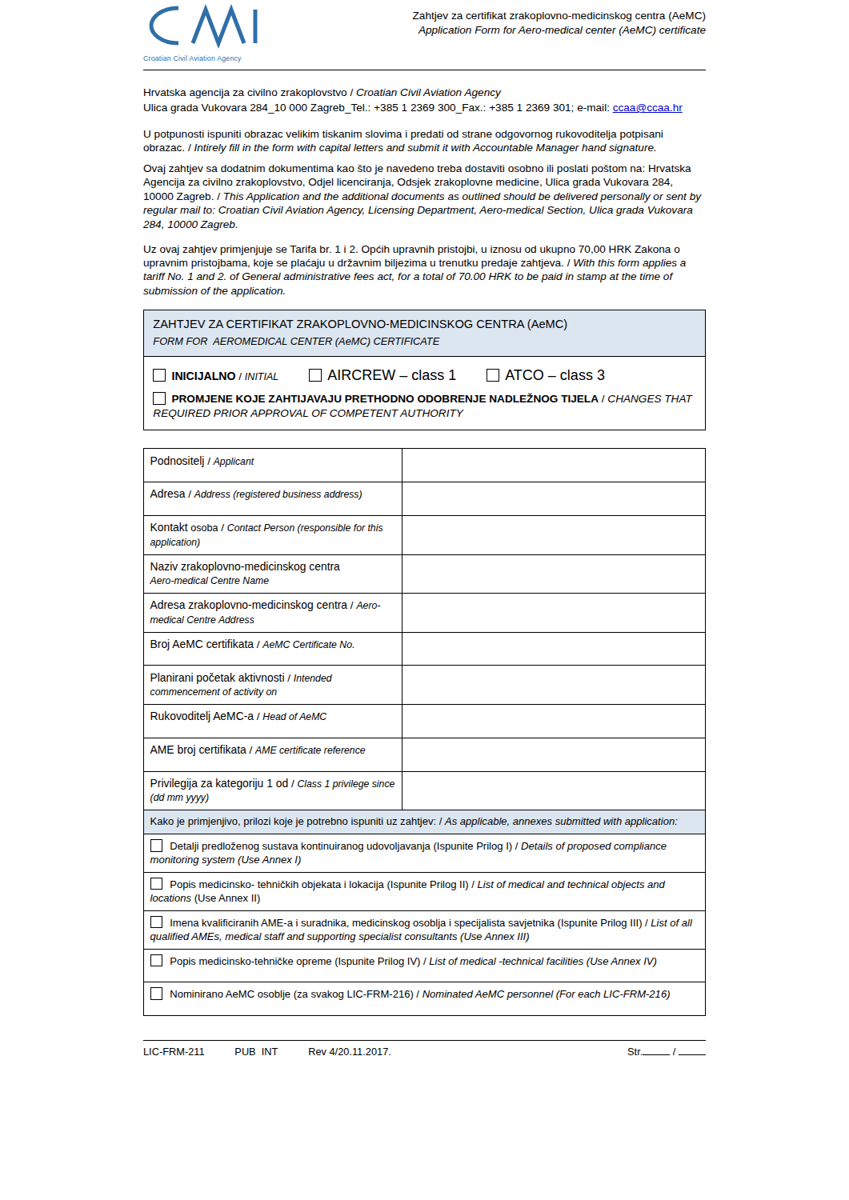Croatian Civil Aviation Agency
Zahtjev za certifikat zrakoplovno-medicinskog centra (AeMC)
Application Form for Aero-medical center (AeMC) certificate
Hrvatska agencija za civilno zrakoplovstvo / Croatian Civil Aviation Agency
Ulica grada Vukovara 284_10 000 Zagreb_Tel.: +385 1 2369 300_Fax.: +385 1 2369 301; e-mail: ccaa@ccaa.hr
U potpunosti ispuniti obrazac velikim tiskanim slovima i predati od strane odgovornog rukovoditelja potpisani obrazac. / Intirely fill in the form with capital letters and submit it with Accountable Manager hand signature.
Ovaj zahtjev sa dodatnim dokumentima kao što je navedeno treba dostaviti osobno ili poslati poštom na: Hrvatska Agencija za civilno zrakoplovstvo, Odjel licenciranja, Odsjek zrakoplovne medicine, Ulica grada Vukovara 284, 10000 Zagreb. / This Application and the additional documents as outlined should be delivered personally or sent by regular mail to: Croatian Civil Aviation Agency, Licensing Department, Aero-medical Section, Ulica grada Vukovara 284, 10000 Zagreb.
Uz ovaj zahtjev primjenjuje se Tarifa br. 1 i 2. Općih upravnih pristojbi, u iznosu od ukupno 70,00 HRK Zakona o upravnim pristojbama, koje se plaćaju u državnim biljezima u trenutku predaje zahtjeva. / With this form applies a tariff No. 1 and 2. of General administrative fees act, for a total of 70.00 HRK to be paid in stamp at the time of submission of the application.
ZAHTJEV ZA CERTIFIKAT ZRAKOPLOVNO-MEDICINSKOG CENTRA (AeMC)
FORM FOR AEROMEDICAL CENTER (AeMC) CERTIFICATE
INICIJALNO / INITIAL AIRCREW – class 1 ATCO – class 3
PROMJENE KOJE ZAHTIJAVAJU PRETHODNO ODOBRENJE NADLEŽNOG TIJELA / CHANGES THAT REQUIRED PRIOR APPROVAL OF COMPETENT AUTHORITY
| Podnositelj / Applicant | |
| Adresa / Address (registered business address) | |
| Kontakt osoba / Contact Person (responsible for this application) | |
| Naziv zrakoplovno-medicinskog centra Aero-medical Centre Name | |
| Adresa zrakoplovno-medicinskog centra / Aero-medical Centre Address | |
| Broj AeMC certifikata / AeMC Certificate No. | |
| Planirani početak aktivnosti / Intended commencement of activity on | |
| Rukovoditelj AeMC-a / Head of AeMC | |
| AME broj certifikata / AME certificate reference | |
| Privilegija za kategoriju 1 od / Class 1 privilege since (dd mm yyyy) | |
| Kako je primjenjivo, prilozi koje je potrebno ispuniti uz zahtjev: / As applicable, annexes submitted with application: |
| Detalji predloženog sustava kontinuiranog udovoljavanja (Ispunite Prilog I) / Details of proposed compliance monitoring system (Use Annex I) |
| Popis medicinsko- tehničkih objekata i lokacija (Ispunite Prilog II) / List of medical and technical objects and locations (Use Annex II) |
| Imena kvalificiranih AME-a i suradnika, medicinskog osoblja i specijalista savjetnika (Ispunite Prilog III) / List of all qualified AMEs, medical staff and supporting specialist consultants (Use Annex III) |
| Popis medicinsko-tehničke opreme (Ispunite Prilog IV) / List of medical -technical facilities (Use Annex IV) |
| Nominirano AeMC osoblje (za svakog LIC-FRM-216) / Nominated AeMC personnel (For each LIC-FRM-216) |
LIC-FRM-211 PUB INT Rev 4/20.11.2017.
Str. /